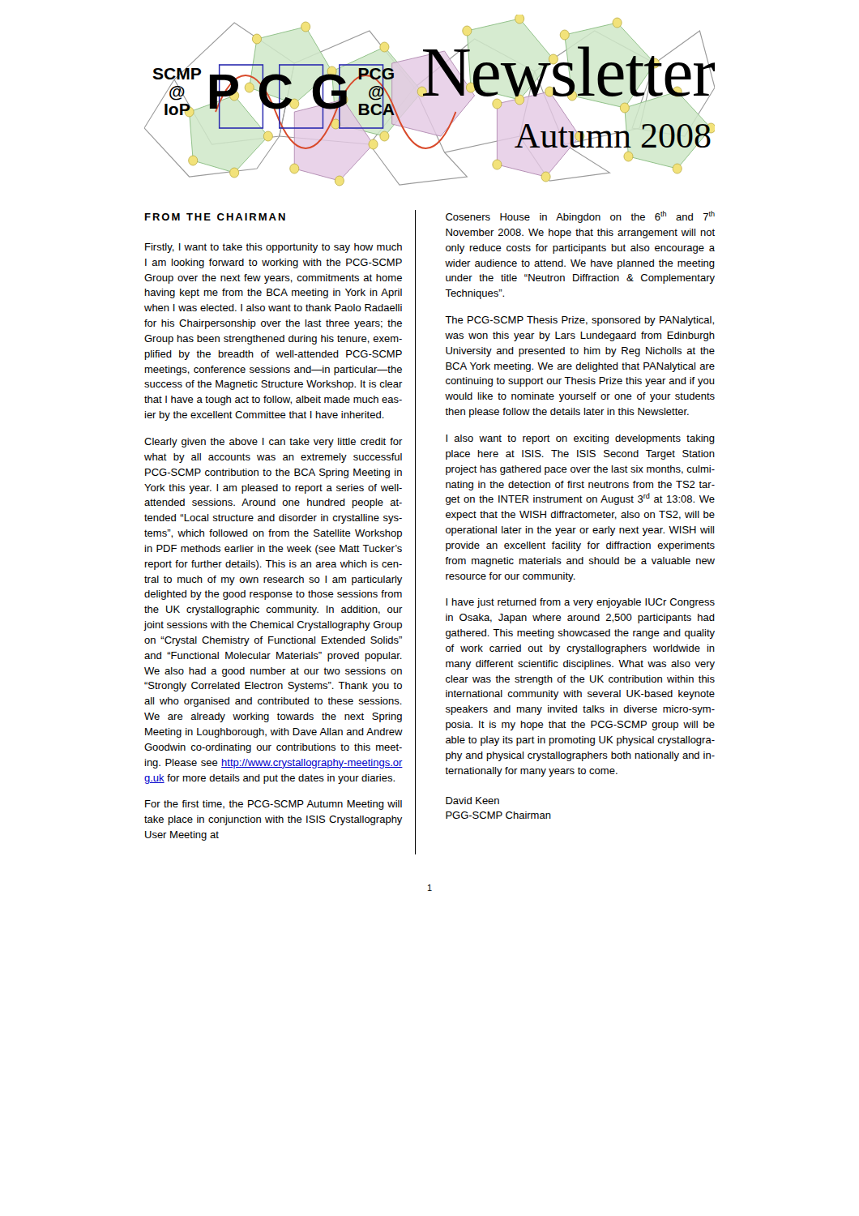SCMP
@
IoP
P C G
PCG
@
BCA
Newsletter
Autumn 2008
From the Chairman
Firstly, I want to take this opportunity to say how much I am looking forward to working with the PCG-SCMP Group over the next few years, commitments at home having kept me from the BCA meeting in York in April when I was elected. I also want to thank Paolo Radaelli for his Chairpersonship over the last three years; the Group has been strengthened during his tenure, exemplified by the breadth of well-attended PCG-SCMP meetings, conference sessions and—in particular—the success of the Magnetic Structure Workshop. It is clear that I have a tough act to follow, albeit made much easier by the excellent Committee that I have inherited.
Clearly given the above I can take very little credit for what by all accounts was an extremely successful PCG-SCMP contribution to the BCA Spring Meeting in York this year. I am pleased to report a series of well-attended sessions. Around one hundred people attended “Local structure and disorder in crystalline systems”, which followed on from the Satellite Workshop in PDF methods earlier in the week (see Matt Tucker’s report for further details). This is an area which is central to much of my own research so I am particularly delighted by the good response to those sessions from the UK crystallographic community. In addition, our joint sessions with the Chemical Crystallography Group on “Crystal Chemistry of Functional Extended Solids” and “Functional Molecular Materials” proved popular. We also had a good number at our two sessions on “Strongly Correlated Electron Systems”. Thank you to all who organised and contributed to these sessions. We are already working towards the next Spring Meeting in Loughborough, with Dave Allan and Andrew Goodwin co-ordinating our contributions to this meeting. Please see http://www.crystallography-meetings.org.uk for more details and put the dates in your diaries.
For the first time, the PCG-SCMP Autumn Meeting will take place in conjunction with the ISIS Crystallography User Meeting at
Coseners House in Abingdon on the 6th and 7th November 2008. We hope that this arrangement will not only reduce costs for participants but also encourage a wider audience to attend. We have planned the meeting under the title “Neutron Diffraction & Complementary Techniques”.
The PCG-SCMP Thesis Prize, sponsored by PANalytical, was won this year by Lars Lundegaard from Edinburgh University and presented to him by Reg Nicholls at the BCA York meeting. We are delighted that PANalytical are continuing to support our Thesis Prize this year and if you would like to nominate yourself or one of your students then please follow the details later in this Newsletter.
I also want to report on exciting developments taking place here at ISIS. The ISIS Second Target Station project has gathered pace over the last six months, culminating in the detection of first neutrons from the TS2 target on the INTER instrument on August 3rd at 13:08. We expect that the WISH diffractometer, also on TS2, will be operational later in the year or early next year. WISH will provide an excellent facility for diffraction experiments from magnetic materials and should be a valuable new resource for our community.
I have just returned from a very enjoyable IUCr Congress in Osaka, Japan where around 2,500 participants had gathered. This meeting showcased the range and quality of work carried out by crystallographers worldwide in many different scientific disciplines. What was also very clear was the strength of the UK contribution within this international community with several UK-based keynote speakers and many invited talks in diverse micro-symposia. It is my hope that the PCG-SCMP group will be able to play its part in promoting UK physical crystallography and physical crystallographers both nationally and internationally for many years to come.
David Keen PGG-SCMP Chairman
1